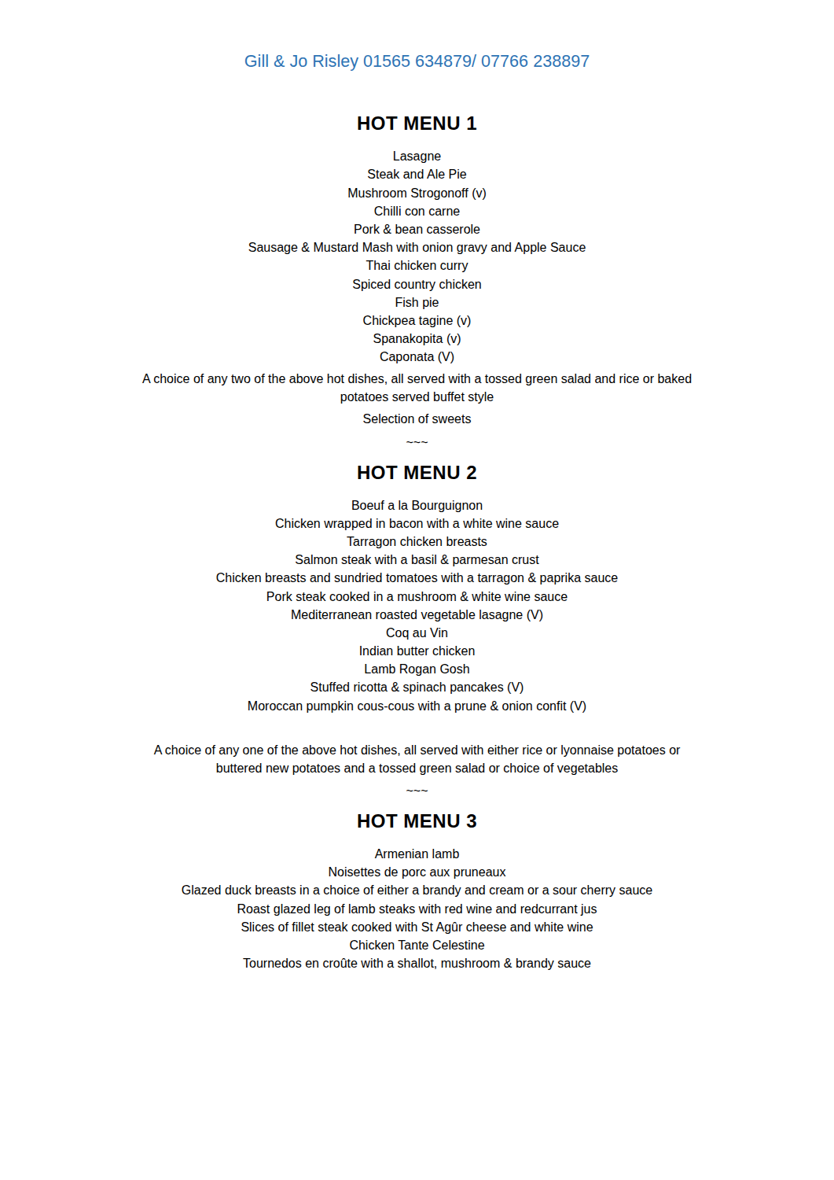Gill & Jo Risley 01565 634879/ 07766 238897
HOT MENU 1
Lasagne
Steak and Ale Pie
Mushroom Strogonoff (v)
Chilli con carne
Pork & bean casserole
Sausage & Mustard Mash with onion gravy and Apple Sauce
Thai chicken curry
Spiced country chicken
Fish pie
Chickpea tagine (v)
Spanakopita (v)
Caponata (V)
A choice of any two of the above hot dishes, all served with a tossed green salad and rice or baked potatoes served buffet style
Selection of sweets
~~~
HOT MENU 2
Boeuf a la Bourguignon
Chicken wrapped in bacon with a white wine sauce
Tarragon chicken breasts
Salmon steak with a basil & parmesan crust
Chicken breasts and sundried tomatoes with a tarragon & paprika sauce
Pork steak cooked in a mushroom & white wine sauce
Mediterranean roasted vegetable lasagne (V)
Coq au Vin
Indian butter chicken
Lamb Rogan Gosh
Stuffed ricotta & spinach pancakes (V)
Moroccan pumpkin cous-cous with a prune & onion confit (V)
A choice of any one of the above hot dishes, all served with either rice or lyonnaise potatoes or buttered new potatoes and a tossed green salad or choice of vegetables
~~~
HOT MENU 3
Armenian lamb
Noisettes de porc aux pruneaux
Glazed duck breasts in a choice of either a brandy and cream or a sour cherry sauce
Roast glazed leg of lamb steaks with red wine and redcurrant jus
Slices of fillet steak cooked with St Agûr cheese and white wine
Chicken Tante Celestine
Tournedos en croûte with a shallot, mushroom & brandy sauce